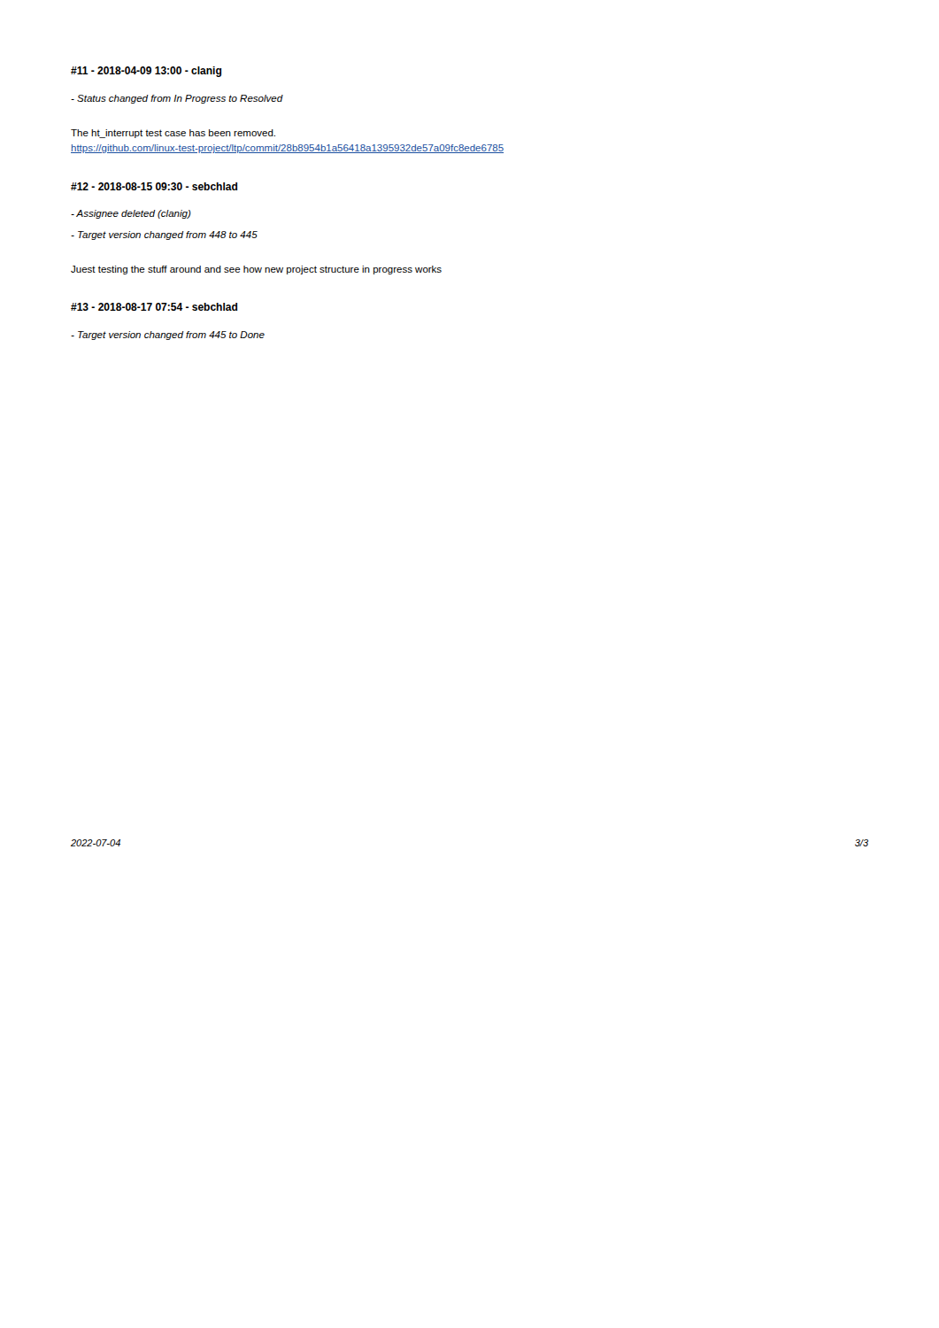#11 - 2018-04-09 13:00 - clanig
- Status changed from In Progress to Resolved
The ht_interrupt test case has been removed.
https://github.com/linux-test-project/ltp/commit/28b8954b1a56418a1395932de57a09fc8ede6785
#12 - 2018-08-15 09:30 - sebchlad
- Assignee deleted (clanig)
- Target version changed from 448 to 445
Juest testing the stuff around and see how new project structure in progress works
#13 - 2018-08-17 07:54 - sebchlad
- Target version changed from 445 to Done
2022-07-04 3/3